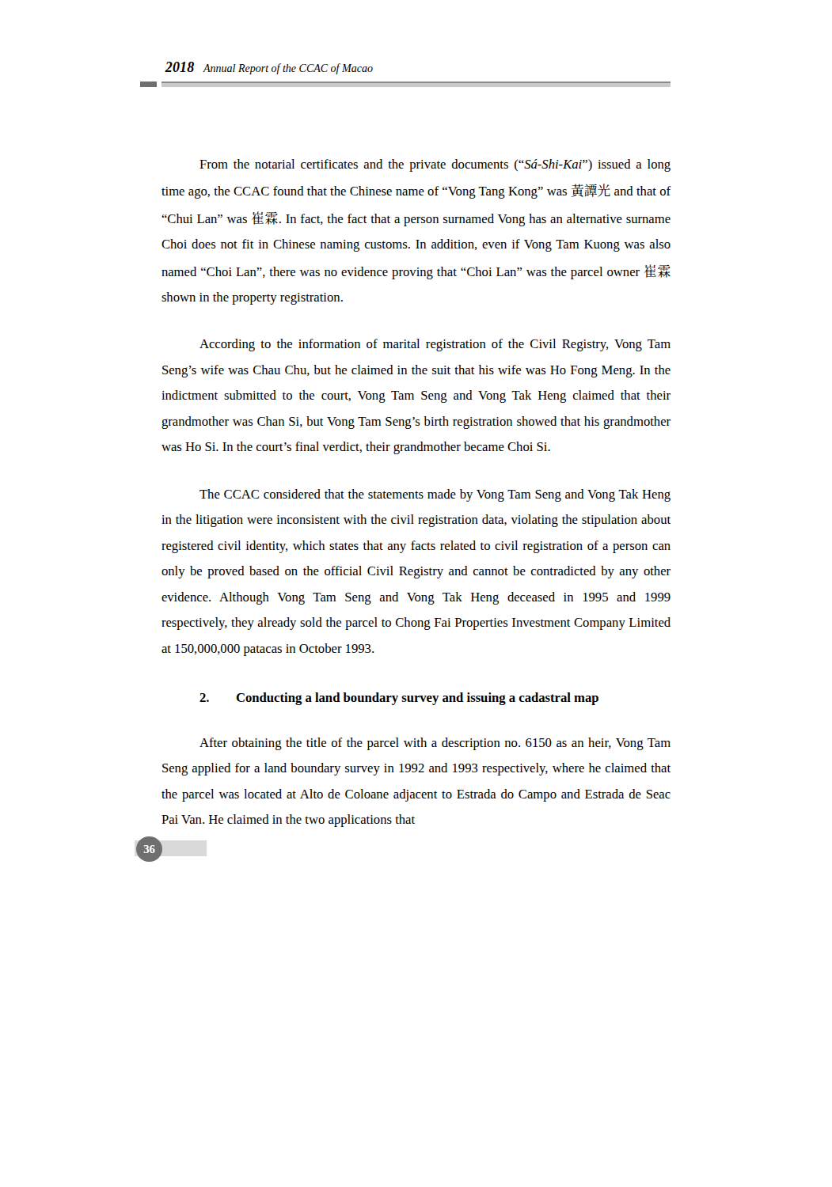2018 Annual Report of the CCAC of Macao
From the notarial certificates and the private documents (“Sá-Shi-Kai”) issued a long time ago, the CCAC found that the Chinese name of “Vong Tang Kong” was 黃譚光 and that of “Chui Lan” was 崔霖. In fact, the fact that a person surnamed Vong has an alternative surname Choi does not fit in Chinese naming customs. In addition, even if Vong Tam Kuong was also named “Choi Lan”, there was no evidence proving that “Choi Lan” was the parcel owner 崔霖 shown in the property registration.
According to the information of marital registration of the Civil Registry, Vong Tam Seng’s wife was Chau Chu, but he claimed in the suit that his wife was Ho Fong Meng. In the indictment submitted to the court, Vong Tam Seng and Vong Tak Heng claimed that their grandmother was Chan Si, but Vong Tam Seng’s birth registration showed that his grandmother was Ho Si. In the court’s final verdict, their grandmother became Choi Si.
The CCAC considered that the statements made by Vong Tam Seng and Vong Tak Heng in the litigation were inconsistent with the civil registration data, violating the stipulation about registered civil identity, which states that any facts related to civil registration of a person can only be proved based on the official Civil Registry and cannot be contradicted by any other evidence. Although Vong Tam Seng and Vong Tak Heng deceased in 1995 and 1999 respectively, they already sold the parcel to Chong Fai Properties Investment Company Limited at 150,000,000 patacas in October 1993.
2. Conducting a land boundary survey and issuing a cadastral map
After obtaining the title of the parcel with a description no. 6150 as an heir, Vong Tam Seng applied for a land boundary survey in 1992 and 1993 respectively, where he claimed that the parcel was located at Alto de Coloane adjacent to Estrada do Campo and Estrada de Seac Pai Van. He claimed in the two applications that
36